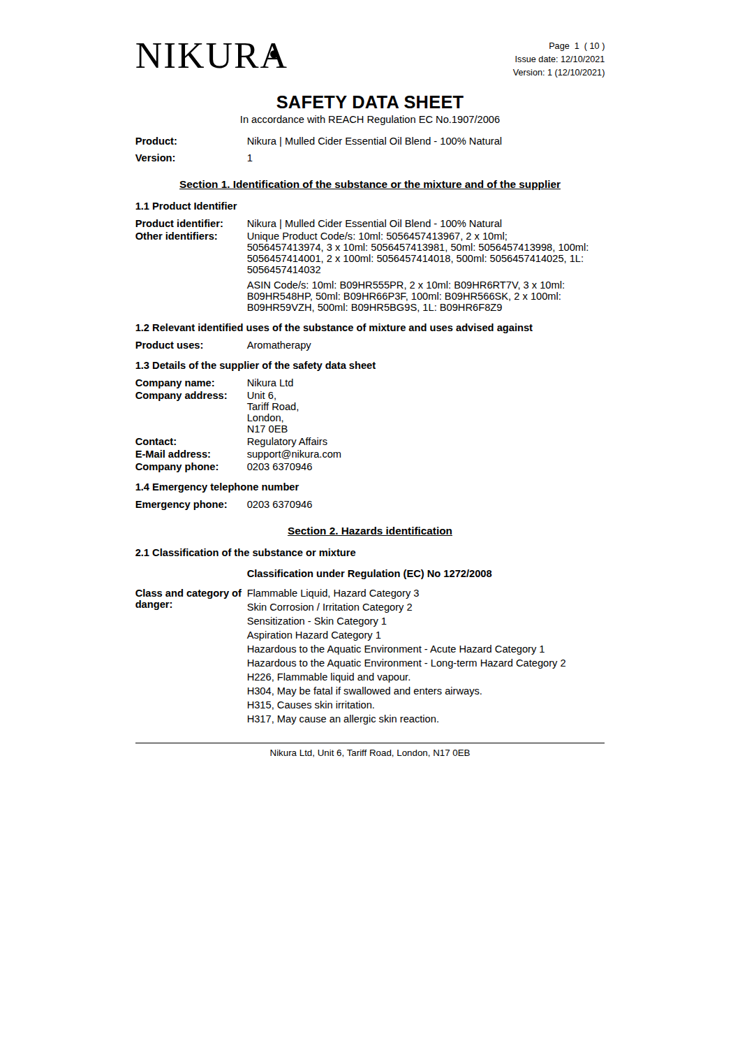NIKURA
Page 1 ( 10 )
Issue date: 12/10/2021
Version: 1 (12/10/2021)
SAFETY DATA SHEET
In accordance with REACH Regulation EC No.1907/2006
| Product: | Nikura / Mulled Cider Essential Oil Blend - 100% Natural |
| Version: | 1 |
Section 1. Identification of the substance or the mixture and of the supplier
1.1 Product Identifier
| Product identifier: | Nikura / Mulled Cider Essential Oil Blend - 100% Natural |
| Other identifiers: | Unique Product Code/s: 10ml: 5056457413967, 2 x 10ml; 5056457413974, 3 x 10ml: 5056457413981, 50ml: 5056457413998, 100ml: 5056457414001, 2 x 100ml: 5056457414018, 500ml: 5056457414025, 1L: 5056457414032 ASIN Code/s: 10ml: B09HR555PR, 2 x 10ml: B09HR6RT7V, 3 x 10ml: B09HR548HP, 50ml: B09HR66P3F, 100ml: B09HR566SK, 2 x 100ml: B09HR59VZH, 500ml: B09HR5BG9S, 1L: B09HR6F8Z9 |
1.2 Relevant identified uses of the substance of mixture and uses advised against
| Product uses: | Aromatherapy |
1.3 Details of the supplier of the safety data sheet
| Company name: | Nikura Ltd |
| Company address: | Unit 6, Tariff Road, London, N17 0EB |
| Contact: | Regulatory Affairs |
| E-Mail address: | support@nikura.com |
| Company phone: | 0203 6370946 |
1.4 Emergency telephone number
| Emergency phone: | 0203 6370946 |
Section 2. Hazards identification
2.1 Classification of the substance or mixture
Classification under Regulation (EC) No 1272/2008
Class and category of danger:
Flammable Liquid, Hazard Category 3
Skin Corrosion / Irritation Category 2
Sensitization - Skin Category 1
Aspiration Hazard Category 1
Hazardous to the Aquatic Environment - Acute Hazard Category 1
Hazardous to the Aquatic Environment - Long-term Hazard Category 2
H226, Flammable liquid and vapour.
H304, May be fatal if swallowed and enters airways.
H315, Causes skin irritation.
H317, May cause an allergic skin reaction.
Nikura Ltd, Unit 6, Tariff Road, London, N17 0EB